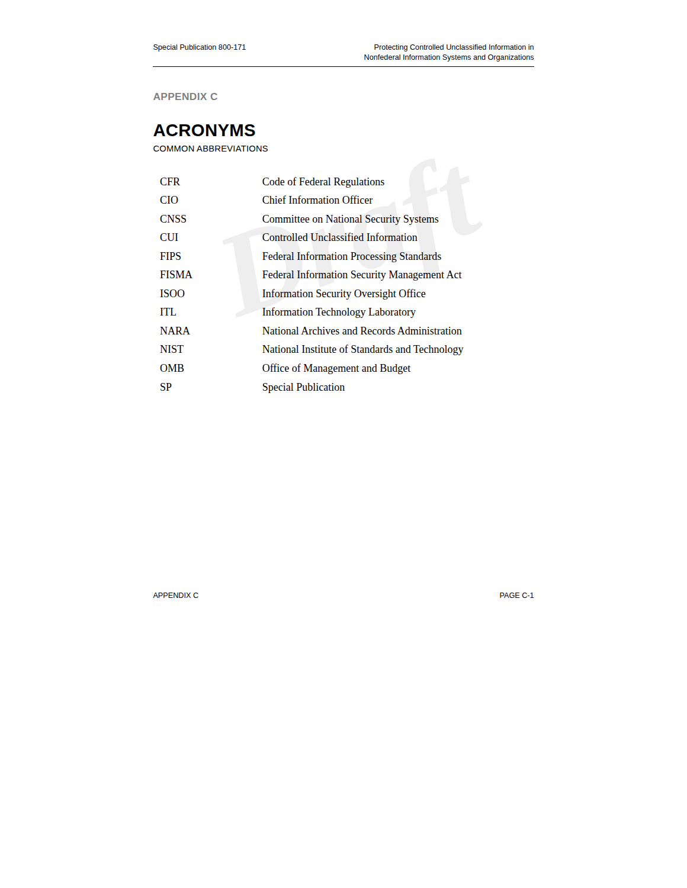Draft
Special Publication 800-171
Protecting Controlled Unclassified Information in
Nonfederal Information Systems and Organizations
APPENDIX C
ACRONYMS
COMMON ABBREVIATIONS
| CFR | Code of Federal Regulations |
| CIO | Chief Information Officer |
| CNSS | Committee on National Security Systems |
| CUI | Controlled Unclassified Information |
| FIPS | Federal Information Processing Standards |
| FISMA | Federal Information Security Management Act |
| ISOO | Information Security Oversight Office |
| ITL | Information Technology Laboratory |
| NARA | National Archives and Records Administration |
| NIST | National Institute of Standards and Technology |
| OMB | Office of Management and Budget |
| SP | Special Publication |
APPENDIX C
PAGE C-1